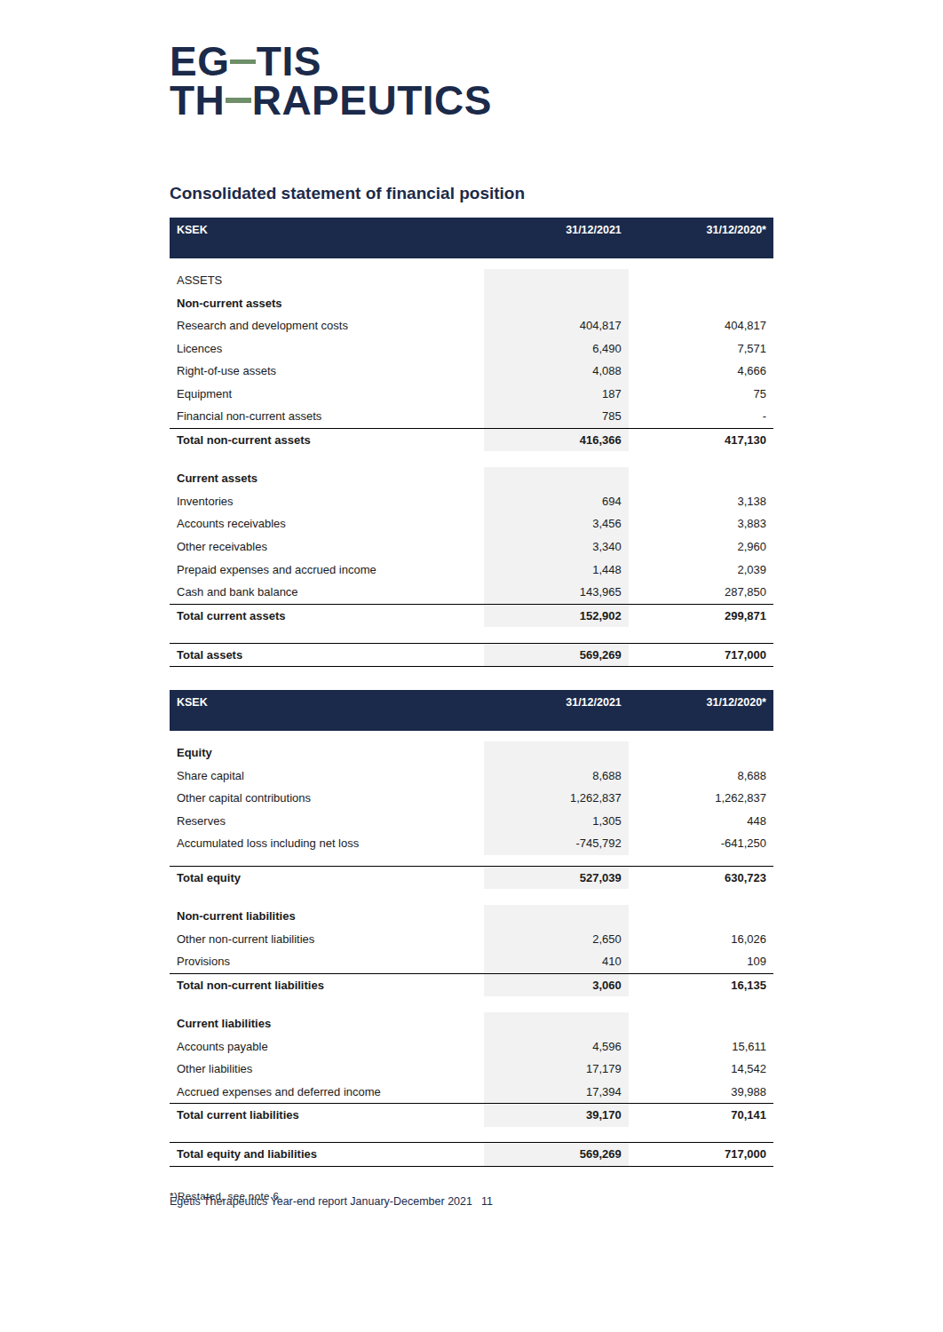EG TIS TH RAPEUTICS
Consolidated statement of financial position
| KSEK | 31/12/2021 | 31/12/2020* |
| --- | --- | --- |
| ASSETS | | |
| Non-current assets | | |
| Research and development costs | 404,817 | 404,817 |
| Licences | 6,490 | 7,571 |
| Right-of-use assets | 4,088 | 4,666 |
| Equipment | 187 | 75 |
| Financial non-current assets | 785 | - |
| Total non-current assets | 416,366 | 417,130 |
| Current assets | | |
| Inventories | 694 | 3,138 |
| Accounts receivables | 3,456 | 3,883 |
| Other receivables | 3,340 | 2,960 |
| Prepaid expenses and accrued income | 1,448 | 2,039 |
| Cash and bank balance | 143,965 | 287,850 |
| Total current assets | 152,902 | 299,871 |
| Total assets | 569,269 | 717,000 |
| KSEK | 31/12/2021 | 31/12/2020* |
| --- | --- | --- |
| Equity | | |
| Share capital | 8,688 | 8,688 |
| Other capital contributions | 1,262,837 | 1,262,837 |
| Reserves | 1,305 | 448 |
| Accumulated loss including net loss | -745,792 | -641,250 |
| Total equity | 527,039 | 630,723 |
| Non-current liabilities | | |
| Other non-current liabilities | 2,650 | 16,026 |
| Provisions | 410 | 109 |
| Total non-current liabilities | 3,060 | 16,135 |
| Current liabilities | | |
| Accounts payable | 4,596 | 15,611 |
| Other liabilities | 17,179 | 14,542 |
| Accrued expenses and deferred income | 17,394 | 39,988 |
| Total current liabilities | 39,170 | 70,141 |
| Total equity and liabilities | 569,269 | 717,000 |
*)Restated, see note 6.
Egetis Therapeutics Year-end report January-December 202111